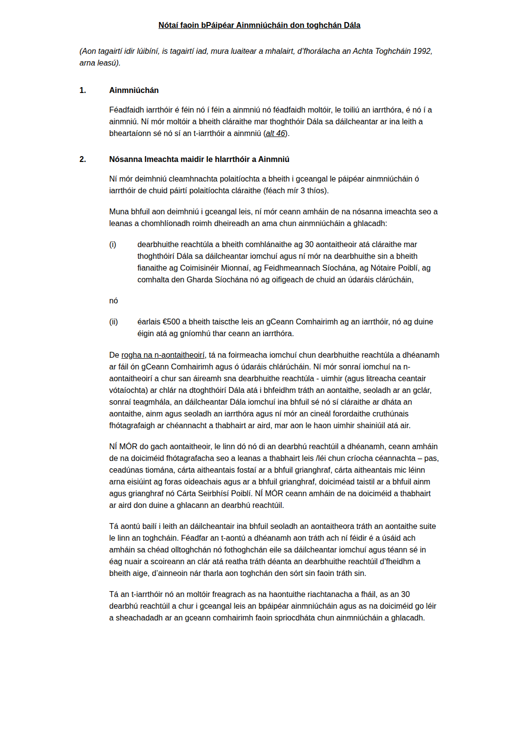Nótaí faoin bPáipéar Ainmniúcháin don toghchán Dála
(Aon tagairtí idir lúibíní, is tagairtí iad, mura luaitear a mhalairt, d’fhorálacha an Achta Toghcháin 1992, arna leasú).
1. Ainmniúchán
Féadfaidh iarrthóir é féin nó í féin a ainmniú nó féadfaidh moltóir, le toiliú an iarrthóra, é nó í a ainmniú. Ní mór moltóir a bheith cláraithe mar thoghthóir Dála sa dáilcheantar ar ina leith a bheartaíonn sé nó sí an t-iarrthóir a ainmniú (alt 46).
2. Nósanna Imeachta maidir le hIarrthóir a Ainmniú
Ní mór deimhniú cleamhnachta polaitíochta a bheith i gceangal le páipéar ainmniúcháin ó iarrthóir de chuid páirtí polaitíochta cláraithe (féach mír 3 thíos).
Muna bhfuil aon deimhniú i gceangal leis, ní mór ceann amháin de na nósanna imeachta seo a leanas a chomhlíonadh roimh dheireadh an ama chun ainmniúcháin a ghlacadh:
(i) dearbhuithe reachtúla a bheith comhlánaithe ag 30 aontaitheoir atá cláraithe mar thoghthóirí Dála sa dáilcheantar iomchuí agus ní mór na dearbhuithe sin a bheith fianaithe ag Coimisinéir Mionnaí, ag Feidhmeannach Síochána, ag Nótaire Poiblí, ag comhalta den Gharda Síochána nó ag oifigeach de chuid an údaráis clárúcháin,
nó
(ii) éarlais €500 a bheith taiscthe leis an gCeann Comhairimh ag an iarrthóir, nó ag duine éigin atá ag gníomhú thar ceann an iarrthóra.
De rogha na n-aontaitheoirí, tá na foirmeacha iomchuí chun dearbhuithe reachtúla a dhéanamh ar fáil ón gCeann Comhairimh agus ó údaráis chlárúcháin. Ní mór sonraí iomchuí na n-aontaitheoirí a chur san áireamh sna dearbhuithe reachtúla - uimhir (agus litreacha ceantair vótaíochta) ar chlár na dtoghthóirí Dála atá i bhfeidhm tráth an aontaithe, seoladh ar an gclár, sonraí teagmhála, an dáilcheantar Dála iomchuí ina bhfuil sé nó sí cláraithe ar dháta an aontaithe, ainm agus seoladh an iarrthóra agus ní mór an cineál forordaithe cruthúnais fhótagrafaigh ar chéannacht a thabhairt ar aird, mar aon le haon uimhir shainiúil atá air.
NÍ MÓR do gach aontaitheoir, le linn dó nó di an dearbhú reachtúil a dhéanamh, ceann amháin de na doiciméid fhótagrafacha seo a leanas a thabhairt leis /léi chun críocha céannachta – pas, ceadúnas tiomána, cárta aitheantais fostaí ar a bhfuil grianghraf, cárta aitheantais mic léinn arna eisiúint ag foras oideachais agus ar a bhfuil grianghraf, doiciméad taistil ar a bhfuil ainm agus grianghraf nó Cárta Seirbhísí Poiblí. NÍ MÓR ceann amháin de na doiciméid a thabhairt ar aird don duine a ghlacann an dearbhú reachtúil.
Tá aontú bailí i leith an dáilcheantair ina bhfuil seoladh an aontaitheora tráth an aontaithe suite le linn an toghcháin. Féadfar an t-aontú a dhéanamh aon tráth ach ní féidir é a úsáid ach amháin sa chéad olltoghchán nó fothoghchán eile sa dáilcheantar iomchuí agus téann sé in éag nuair a scoireann an clár atá reatha tráth déanta an dearbhuithe reachtúil d’fheidhm a bheith aige, d’ainneoin nár tharla aon toghchán den sórt sin faoin tráth sin.
Tá an t-iarrthóir nó an moltóir freagrach as na haontuithe riachtanacha a fháil, as an 30 dearbhú reachtúil a chur i gceangal leis an bpáipéar ainmniúcháin agus as na doiciméid go léir a sheachadadh ar an gceann comhairimh faoin spriocdháta chun ainmniúcháin a ghlacadh.